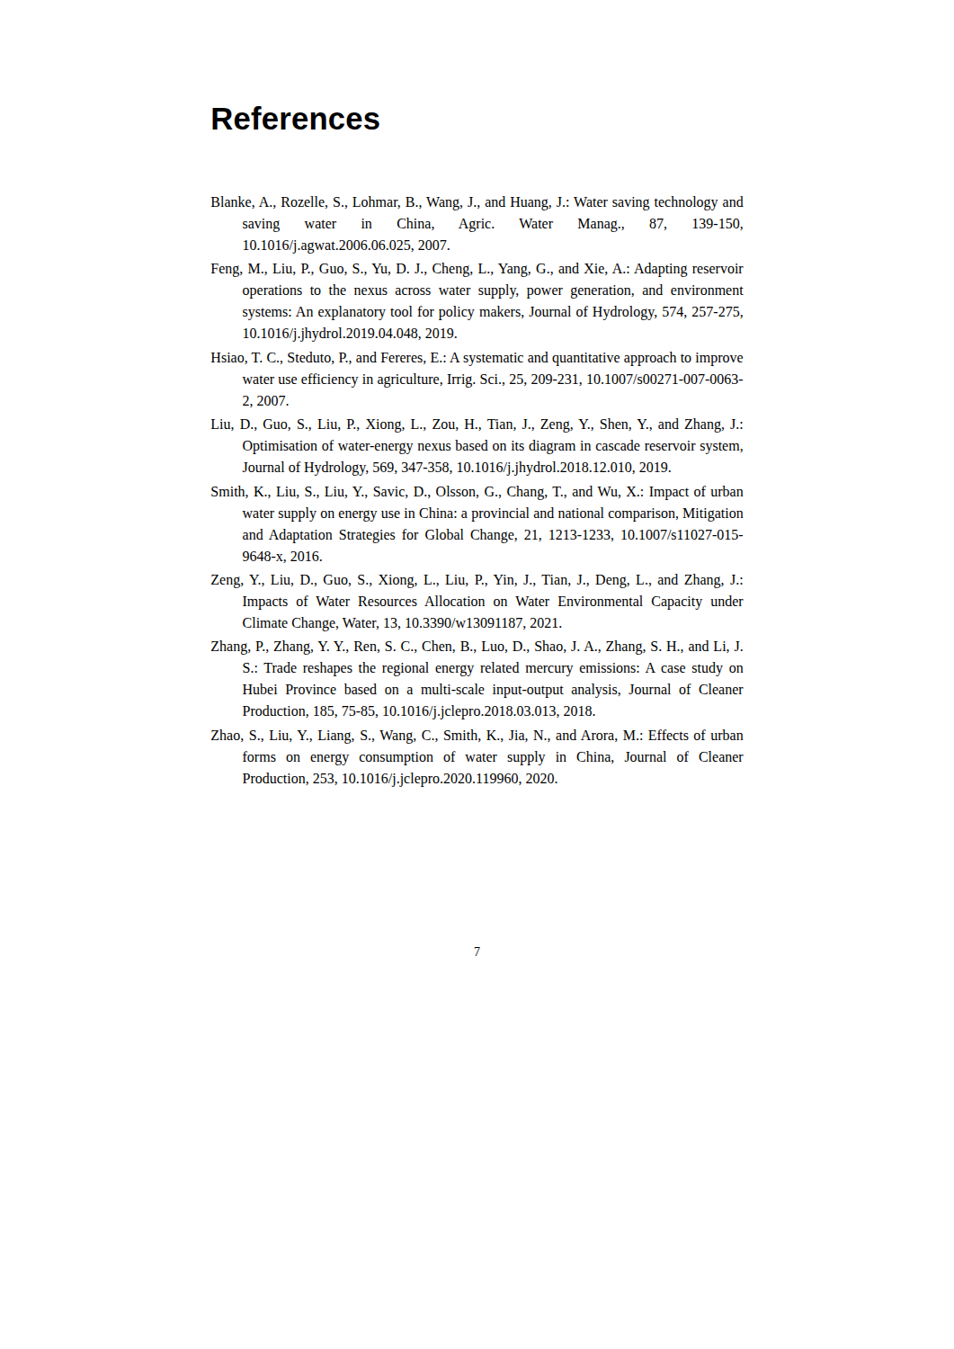References
Blanke, A., Rozelle, S., Lohmar, B., Wang, J., and Huang, J.: Water saving technology and saving water in China, Agric. Water Manag., 87, 139-150, 10.1016/j.agwat.2006.06.025, 2007.
Feng, M., Liu, P., Guo, S., Yu, D. J., Cheng, L., Yang, G., and Xie, A.: Adapting reservoir operations to the nexus across water supply, power generation, and environment systems: An explanatory tool for policy makers, Journal of Hydrology, 574, 257-275, 10.1016/j.jhydrol.2019.04.048, 2019.
Hsiao, T. C., Steduto, P., and Fereres, E.: A systematic and quantitative approach to improve water use efficiency in agriculture, Irrig. Sci., 25, 209-231, 10.1007/s00271-007-0063-2, 2007.
Liu, D., Guo, S., Liu, P., Xiong, L., Zou, H., Tian, J., Zeng, Y., Shen, Y., and Zhang, J.: Optimisation of water-energy nexus based on its diagram in cascade reservoir system, Journal of Hydrology, 569, 347-358, 10.1016/j.jhydrol.2018.12.010, 2019.
Smith, K., Liu, S., Liu, Y., Savic, D., Olsson, G., Chang, T., and Wu, X.: Impact of urban water supply on energy use in China: a provincial and national comparison, Mitigation and Adaptation Strategies for Global Change, 21, 1213-1233, 10.1007/s11027-015-9648-x, 2016.
Zeng, Y., Liu, D., Guo, S., Xiong, L., Liu, P., Yin, J., Tian, J., Deng, L., and Zhang, J.: Impacts of Water Resources Allocation on Water Environmental Capacity under Climate Change, Water, 13, 10.3390/w13091187, 2021.
Zhang, P., Zhang, Y. Y., Ren, S. C., Chen, B., Luo, D., Shao, J. A., Zhang, S. H., and Li, J. S.: Trade reshapes the regional energy related mercury emissions: A case study on Hubei Province based on a multi-scale input-output analysis, Journal of Cleaner Production, 185, 75-85, 10.1016/j.jclepro.2018.03.013, 2018.
Zhao, S., Liu, Y., Liang, S., Wang, C., Smith, K., Jia, N., and Arora, M.: Effects of urban forms on energy consumption of water supply in China, Journal of Cleaner Production, 253, 10.1016/j.jclepro.2020.119960, 2020.
7